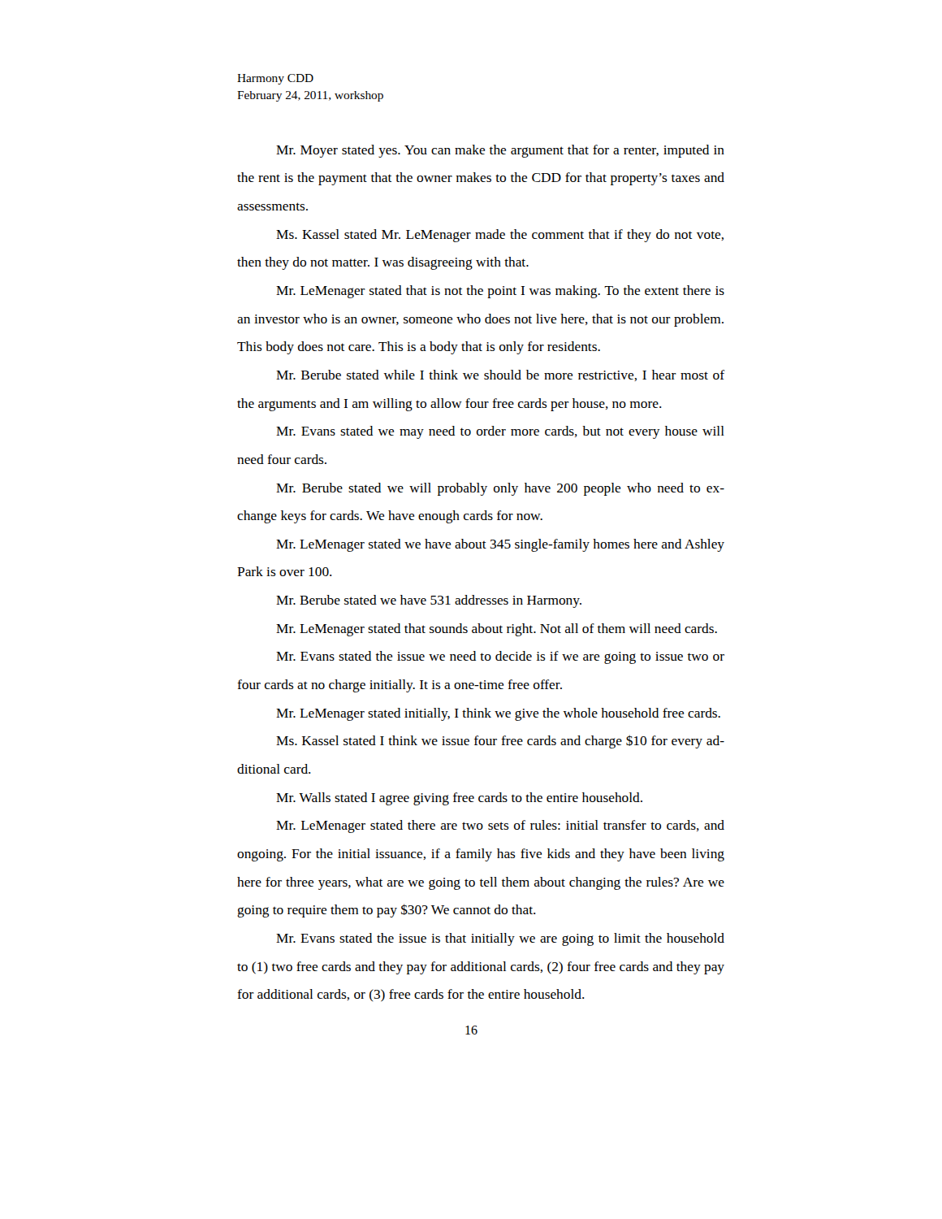Harmony CDD February 24, 2011, workshop
Mr. Moyer stated yes. You can make the argument that for a renter, imputed in the rent is the payment that the owner makes to the CDD for that property’s taxes and assessments.
Ms. Kassel stated Mr. LeMenager made the comment that if they do not vote, then they do not matter. I was disagreeing with that.
Mr. LeMenager stated that is not the point I was making. To the extent there is an investor who is an owner, someone who does not live here, that is not our problem. This body does not care. This is a body that is only for residents.
Mr. Berube stated while I think we should be more restrictive, I hear most of the arguments and I am willing to allow four free cards per house, no more.
Mr. Evans stated we may need to order more cards, but not every house will need four cards.
Mr. Berube stated we will probably only have 200 people who need to exchange keys for cards. We have enough cards for now.
Mr. LeMenager stated we have about 345 single-family homes here and Ashley Park is over 100.
Mr. Berube stated we have 531 addresses in Harmony.
Mr. LeMenager stated that sounds about right. Not all of them will need cards.
Mr. Evans stated the issue we need to decide is if we are going to issue two or four cards at no charge initially. It is a one-time free offer.
Mr. LeMenager stated initially, I think we give the whole household free cards.
Ms. Kassel stated I think we issue four free cards and charge $10 for every additional card.
Mr. Walls stated I agree giving free cards to the entire household.
Mr. LeMenager stated there are two sets of rules: initial transfer to cards, and ongoing. For the initial issuance, if a family has five kids and they have been living here for three years, what are we going to tell them about changing the rules? Are we going to require them to pay $30? We cannot do that.
Mr. Evans stated the issue is that initially we are going to limit the household to (1) two free cards and they pay for additional cards, (2) four free cards and they pay for additional cards, or (3) free cards for the entire household.
16